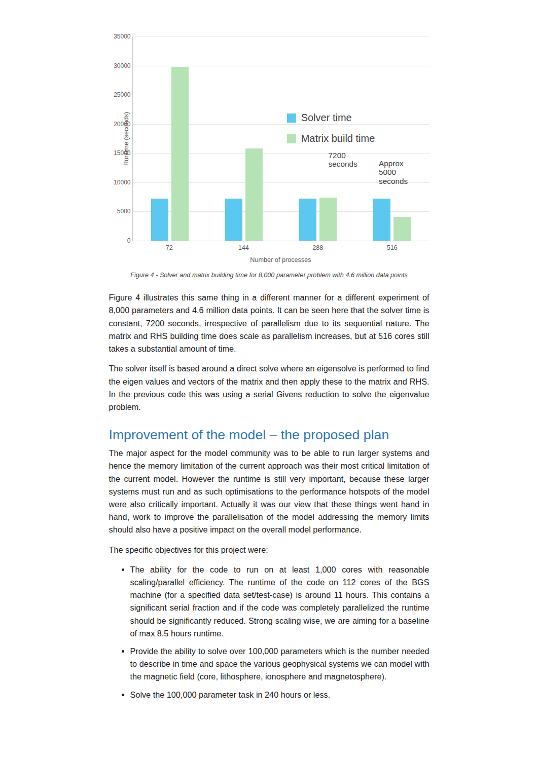Runtime (seconds)
35000
30000
25000
20000
15000
10000
5000
0
Solver time
Matrix build time
7200
seconds
Approx
5000
seconds
72 144 288 516
Number of processes
Figure 4 - Solver and matrix building time for 8,000 parameter problem with 4.6 million data points
Figure 4 illustrates this same thing in a different manner for a different experiment of 8,000 parameters and 4.6 million data points. It can be seen here that the solver time is constant, 7200 seconds, irrespective of parallelism due to its sequential nature. The matrix and RHS building time does scale as parallelism increases, but at 516 cores still takes a substantial amount of time.
The solver itself is based around a direct solve where an eigensolve is performed to find the eigen values and vectors of the matrix and then apply these to the matrix and RHS. In the previous code this was using a serial Givens reduction to solve the eigenvalue problem.
Improvement of the model – the proposed plan
The major aspect for the model community was to be able to run larger systems and hence the memory limitation of the current approach was their most critical limitation of the current model. However the runtime is still very important, because these larger systems must run and as such optimisations to the performance hotspots of the model were also critically important. Actually it was our view that these things went hand in hand, work to improve the parallelisation of the model addressing the memory limits should also have a positive impact on the overall model performance.
The specific objectives for this project were:
The ability for the code to run on at least 1,000 cores with reasonable scaling/parallel efficiency. The runtime of the code on 112 cores of the BGS machine (for a specified data set/test-case) is around 11 hours. This contains a significant serial fraction and if the code was completely parallelized the runtime should be significantly reduced. Strong scaling wise, we are aiming for a baseline of max 8.5 hours runtime.
Provide the ability to solve over 100,000 parameters which is the number needed to describe in time and space the various geophysical systems we can model with the magnetic field (core, lithosphere, ionosphere and magnetosphere).
Solve the 100,000 parameter task in 240 hours or less.